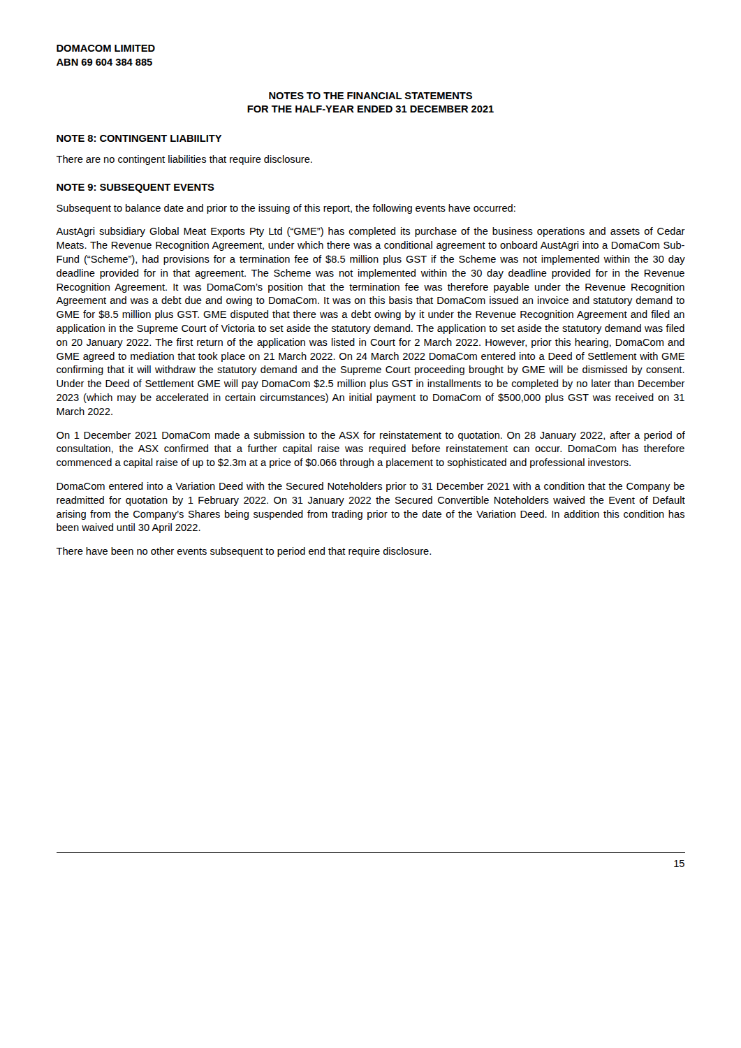DOMACOM LIMITED
ABN 69 604 384 885
NOTES TO THE FINANCIAL STATEMENTS FOR THE HALF-YEAR ENDED 31 DECEMBER 2021
NOTE 8: CONTINGENT LIABIILITY
There are no contingent liabilities that require disclosure.
NOTE 9: SUBSEQUENT EVENTS
Subsequent to balance date and prior to the issuing of this report, the following events have occurred:
AustAgri subsidiary Global Meat Exports Pty Ltd (“GME”) has completed its purchase of the business operations and assets of Cedar Meats. The Revenue Recognition Agreement, under which there was a conditional agreement to onboard AustAgri into a DomaCom Sub-Fund (“Scheme”), had provisions for a termination fee of $8.5 million plus GST if the Scheme was not implemented within the 30 day deadline provided for in that agreement. The Scheme was not implemented within the 30 day deadline provided for in the Revenue Recognition Agreement. It was DomaCom’s position that the termination fee was therefore payable under the Revenue Recognition Agreement and was a debt due and owing to DomaCom. It was on this basis that DomaCom issued an invoice and statutory demand to GME for $8.5 million plus GST. GME disputed that there was a debt owing by it under the Revenue Recognition Agreement and filed an application in the Supreme Court of Victoria to set aside the statutory demand. The application to set aside the statutory demand was filed on 20 January 2022. The first return of the application was listed in Court for 2 March 2022. However, prior this hearing, DomaCom and GME agreed to mediation that took place on 21 March 2022. On 24 March 2022 DomaCom entered into a Deed of Settlement with GME confirming that it will withdraw the statutory demand and the Supreme Court proceeding brought by GME will be dismissed by consent. Under the Deed of Settlement GME will pay DomaCom $2.5 million plus GST in installments to be completed by no later than December 2023 (which may be accelerated in certain circumstances) An initial payment to DomaCom of $500,000 plus GST was received on 31 March 2022.
On 1 December 2021 DomaCom made a submission to the ASX for reinstatement to quotation. On 28 January 2022, after a period of consultation, the ASX confirmed that a further capital raise was required before reinstatement can occur. DomaCom has therefore commenced a capital raise of up to $2.3m at a price of $0.066 through a placement to sophisticated and professional investors.
DomaCom entered into a Variation Deed with the Secured Noteholders prior to 31 December 2021 with a condition that the Company be readmitted for quotation by 1 February 2022. On 31 January 2022 the Secured Convertible Noteholders waived the Event of Default arising from the Company’s Shares being suspended from trading prior to the date of the Variation Deed. In addition this condition has been waived until 30 April 2022.
There have been no other events subsequent to period end that require disclosure.
15